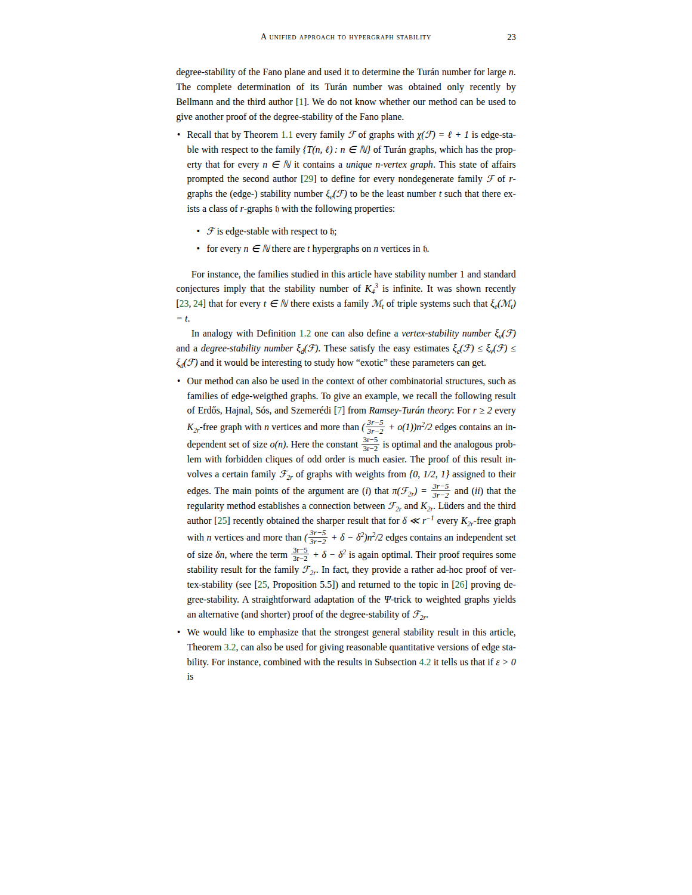A unified approach to hypergraph stability 23
degree-stability of the Fano plane and used it to determine the Turán number for large n. The complete determination of its Turán number was obtained only recently by Bellmann and the third author [1]. We do not know whether our method can be used to give another proof of the degree-stability of the Fano plane.
Recall that by Theorem 1.1 every family ℱ of graphs with χ(ℱ) = ℓ + 1 is edge-stable with respect to the family {T(n, ℓ) : n ∈ ℕ} of Turán graphs, which has the property that for every n ∈ ℕ it contains a unique n-vertex graph. This state of affairs prompted the second author [29] to define for every nondegenerate family ℱ of r-graphs the (edge-) stability number ξe(ℱ) to be the least number t such that there exists a class of r-graphs 𝔥 with the following properties:
ℱ is edge-stable with respect to 𝔥;
for every n ∈ ℕ there are t hypergraphs on n vertices in 𝔥.
For instance, the families studied in this article have stability number 1 and standard conjectures imply that the stability number of K43 is infinite. It was shown recently [23, 24] that for every t ∈ ℕ there exists a family ℳt of triple systems such that ξe(ℳt) = t.
In analogy with Definition 1.2 one can also define a vertex-stability number ξv(ℱ) and a degree-stability number ξd(ℱ). These satisfy the easy estimates ξe(ℱ) ≤ ξv(ℱ) ≤ ξd(ℱ) and it would be interesting to study how “exotic” these parameters can get.
Our method can also be used in the context of other combinatorial structures, such as families of edge-weigthed graphs. To give an example, we recall the following result of Erdős, Hajnal, Sós, and Szemerédi [7] from Ramsey-Turán theory: For r ≥ 2 every K2r-free graph with n vertices and more than (3r−53r−2 + o(1))n2/2 edges contains an independent set of size o(n). Here the constant 3r−53r−2 is optimal and the analogous problem with forbidden cliques of odd order is much easier. The proof of this result involves a certain family ℱ2r of graphs with weights from {0, 1/2, 1} assigned to their edges. The main points of the argument are (i) that π(ℱ2r) = 3r−53r−2 and (ii) that the regularity method establishes a connection between ℱ2r and K2r. Lüders and the third author [25] recently obtained the sharper result that for δ ≪ r−1 every K2r-free graph with n vertices and more than (3r−53r−2 + δ − δ2)n2/2 edges contains an independent set of size δn, where the term 3r−53r−2 + δ − δ2 is again optimal. Their proof requires some stability result for the family ℱ2r. In fact, they provide a rather ad-hoc proof of vertex-stability (see [25, Proposition 5.5]) and returned to the topic in [26] proving degree-stability. A straightforward adaptation of the Ψ-trick to weighted graphs yields an alternative (and shorter) proof of the degree-stability of ℱ2r.
We would like to emphasize that the strongest general stability result in this article, Theorem 3.2, can also be used for giving reasonable quantitative versions of edge stability. For instance, combined with the results in Subsection 4.2 it tells us that if ε > 0 is